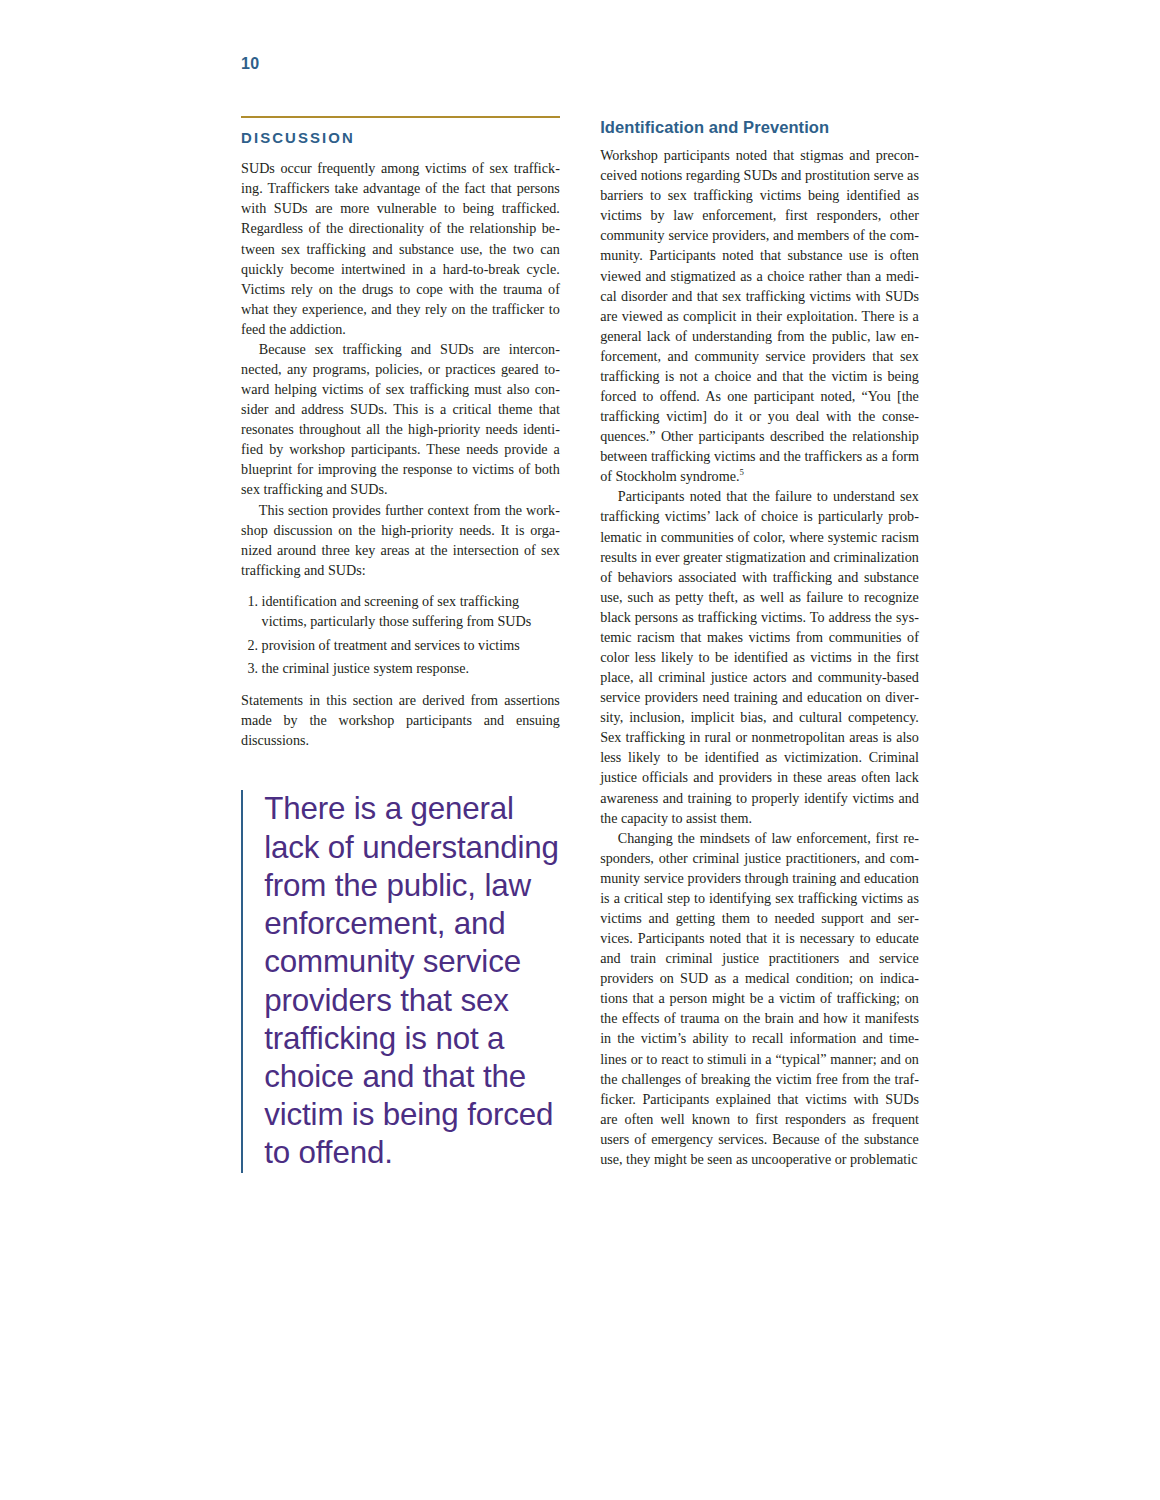10
Discussion
SUDs occur frequently among victims of sex trafficking. Traffickers take advantage of the fact that persons with SUDs are more vulnerable to being trafficked. Regardless of the directionality of the relationship between sex trafficking and substance use, the two can quickly become intertwined in a hard-to-break cycle. Victims rely on the drugs to cope with the trauma of what they experience, and they rely on the trafficker to feed the addiction.
Because sex trafficking and SUDs are interconnected, any programs, policies, or practices geared toward helping victims of sex trafficking must also consider and address SUDs. This is a critical theme that resonates throughout all the high-priority needs identified by workshop participants. These needs provide a blueprint for improving the response to victims of both sex trafficking and SUDs.
This section provides further context from the workshop discussion on the high-priority needs. It is organized around three key areas at the intersection of sex trafficking and SUDs:
identification and screening of sex trafficking victims, particularly those suffering from SUDs
provision of treatment and services to victims
the criminal justice system response.
Statements in this section are derived from assertions made by the workshop participants and ensuing discussions.
There is a general lack of understanding from the public, law enforcement, and community service providers that sex trafficking is not a choice and that the victim is being forced to offend.
Identification and Prevention
Workshop participants noted that stigmas and preconceived notions regarding SUDs and prostitution serve as barriers to sex trafficking victims being identified as victims by law enforcement, first responders, other community service providers, and members of the community. Participants noted that substance use is often viewed and stigmatized as a choice rather than a medical disorder and that sex trafficking victims with SUDs are viewed as complicit in their exploitation. There is a general lack of understanding from the public, law enforcement, and community service providers that sex trafficking is not a choice and that the victim is being forced to offend. As one participant noted, “You [the trafficking victim] do it or you deal with the consequences.” Other participants described the relationship between trafficking victims and the traffickers as a form of Stockholm syndrome.5
Participants noted that the failure to understand sex trafficking victims’ lack of choice is particularly problematic in communities of color, where systemic racism results in ever greater stigmatization and criminalization of behaviors associated with trafficking and substance use, such as petty theft, as well as failure to recognize black persons as trafficking victims. To address the systemic racism that makes victims from communities of color less likely to be identified as victims in the first place, all criminal justice actors and community-based service providers need training and education on diversity, inclusion, implicit bias, and cultural competency. Sex trafficking in rural or nonmetropolitan areas is also less likely to be identified as victimization. Criminal justice officials and providers in these areas often lack awareness and training to properly identify victims and the capacity to assist them.
Changing the mindsets of law enforcement, first responders, other criminal justice practitioners, and community service providers through training and education is a critical step to identifying sex trafficking victims as victims and getting them to needed support and services. Participants noted that it is necessary to educate and train criminal justice practitioners and service providers on SUD as a medical condition; on indications that a person might be a victim of trafficking; on the effects of trauma on the brain and how it manifests in the victim’s ability to recall information and timelines or to react to stimuli in a “typical” manner; and on the challenges of breaking the victim free from the trafficker. Participants explained that victims with SUDs are often well known to first responders as frequent users of emergency services. Because of the substance use, they might be seen as uncooperative or problematic